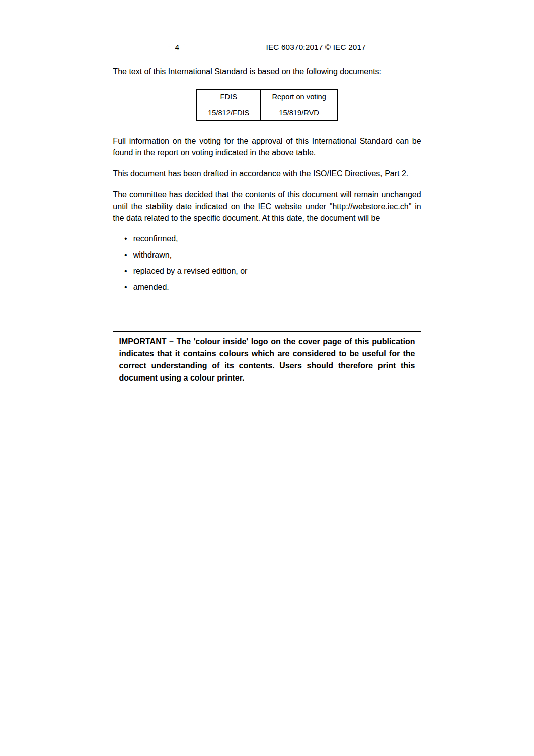– 4 – IEC 60370:2017 © IEC 2017
The text of this International Standard is based on the following documents:
| FDIS | Report on voting |
| 15/812/FDIS | 15/819/RVD |
Full information on the voting for the approval of this International Standard can be found in the report on voting indicated in the above table.
This document has been drafted in accordance with the ISO/IEC Directives, Part 2.
The committee has decided that the contents of this document will remain unchanged until the stability date indicated on the IEC website under "http://webstore.iec.ch" in the data related to the specific document. At this date, the document will be
reconfirmed,
withdrawn,
replaced by a revised edition, or
amended.
IMPORTANT – The 'colour inside' logo on the cover page of this publication indicates that it contains colours which are considered to be useful for the correct understanding of its contents. Users should therefore print this document using a colour printer.